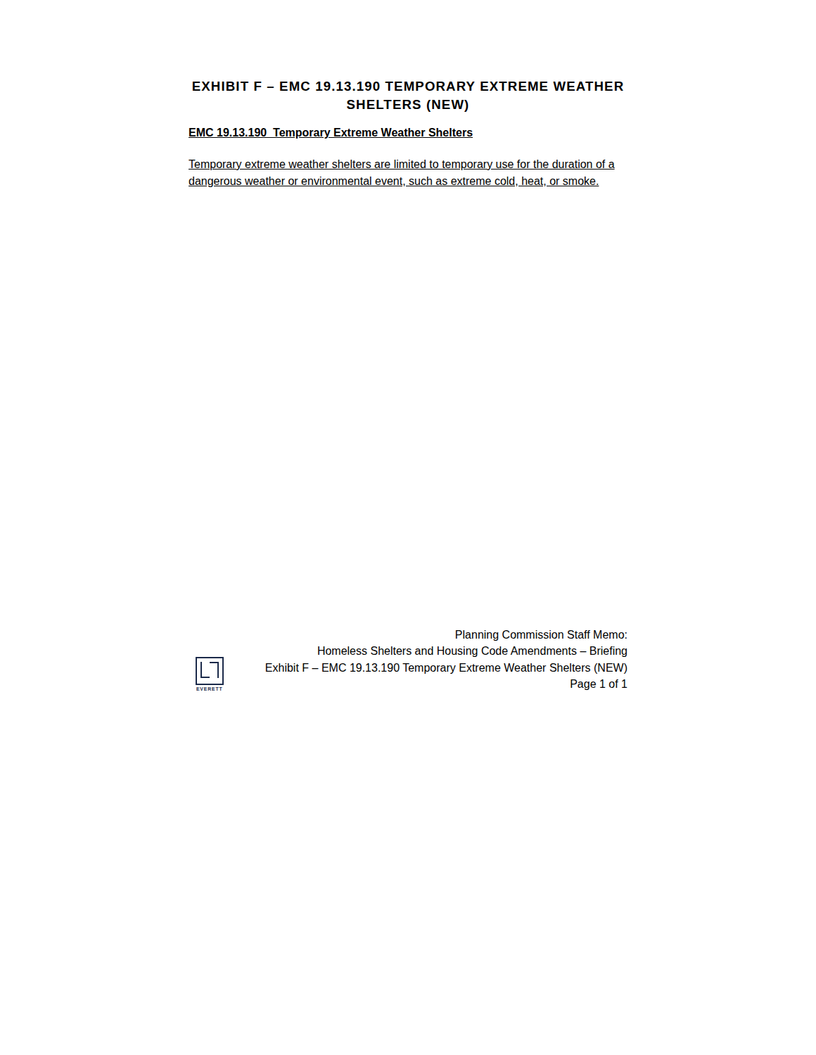EXHIBIT F – EMC 19.13.190 TEMPORARY EXTREME WEATHER SHELTERS (NEW)
EMC 19.13.190 Temporary Extreme Weather Shelters
Temporary extreme weather shelters are limited to temporary use for the duration of a dangerous weather or environmental event, such as extreme cold, heat, or smoke.
EVERETT
Planning Commission Staff Memo:
Homeless Shelters and Housing Code Amendments – Briefing
Exhibit F – EMC 19.13.190 Temporary Extreme Weather Shelters (NEW)
Page 1 of 1